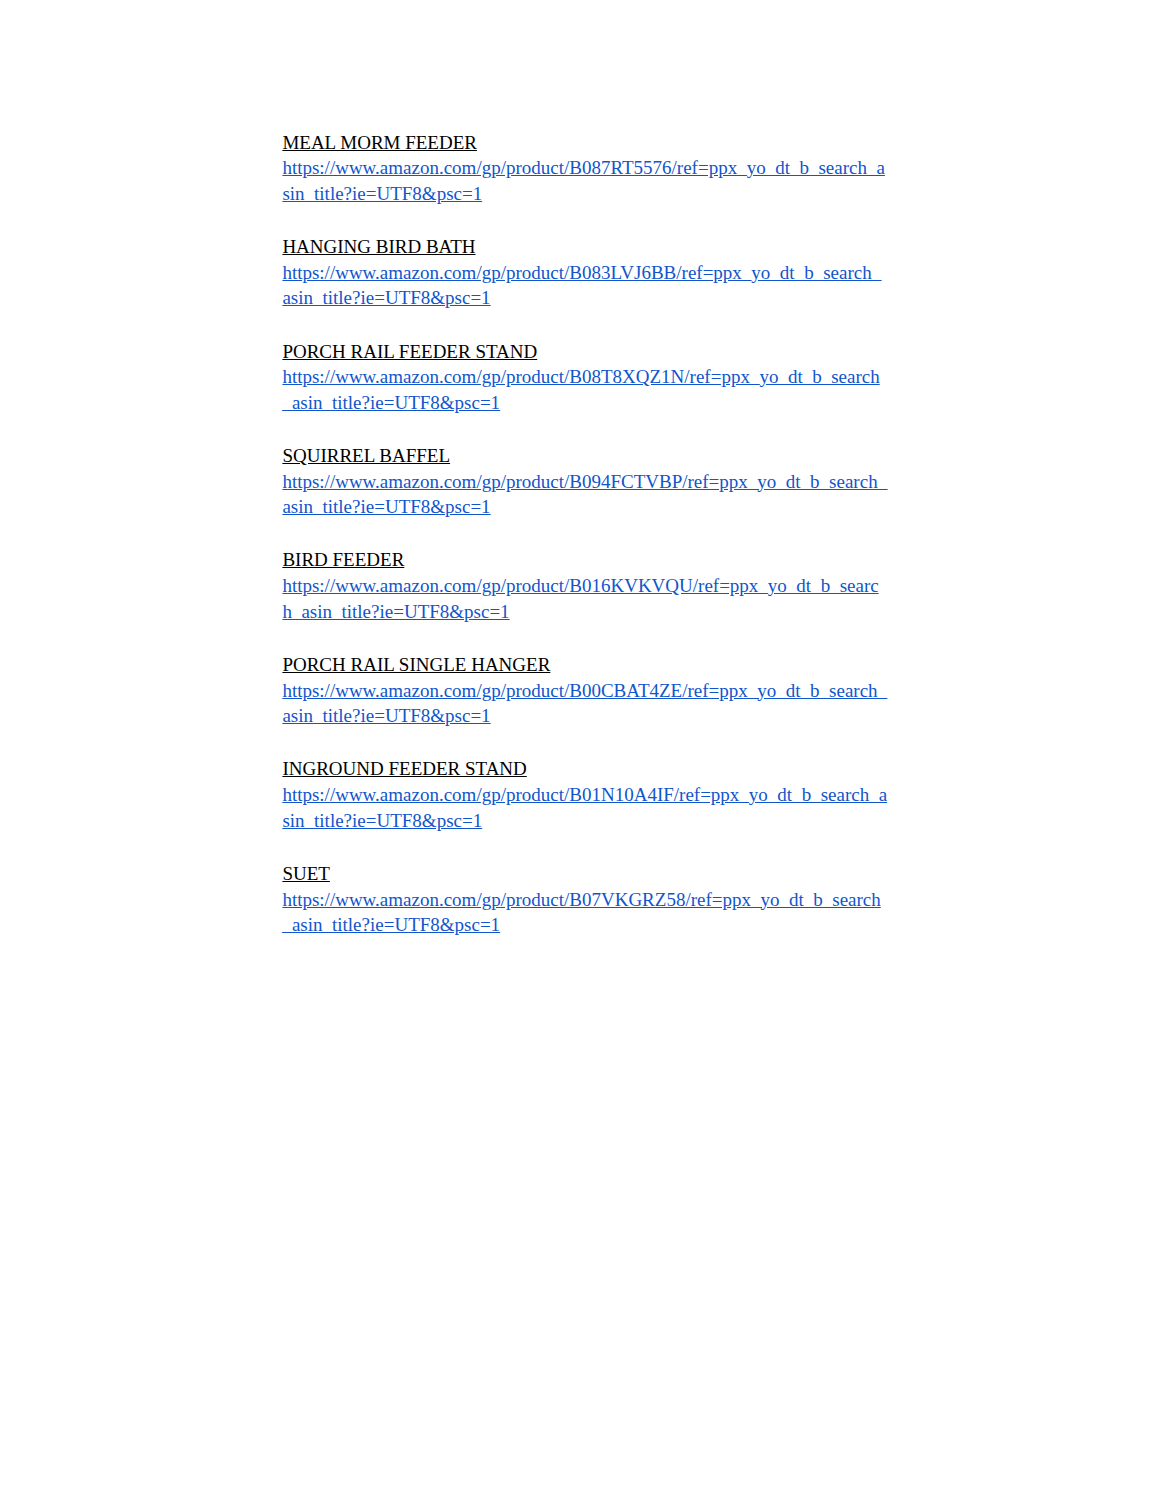MEAL MORM FEEDER https://www.amazon.com/gp/product/B087RT5576/ref=ppx_yo_dt_b_search_asin_title?ie=UTF8&psc=1
HANGING BIRD BATH https://www.amazon.com/gp/product/B083LVJ6BB/ref=ppx_yo_dt_b_search_asin_title?ie=UTF8&psc=1
PORCH RAIL FEEDER STAND https://www.amazon.com/gp/product/B08T8XQZ1N/ref=ppx_yo_dt_b_search_asin_title?ie=UTF8&psc=1
SQUIRREL BAFFEL https://www.amazon.com/gp/product/B094FCTVBP/ref=ppx_yo_dt_b_search_asin_title?ie=UTF8&psc=1
BIRD FEEDER https://www.amazon.com/gp/product/B016KVKVQU/ref=ppx_yo_dt_b_search_asin_title?ie=UTF8&psc=1
PORCH RAIL SINGLE HANGER https://www.amazon.com/gp/product/B00CBAT4ZE/ref=ppx_yo_dt_b_search_asin_title?ie=UTF8&psc=1
INGROUND FEEDER STAND https://www.amazon.com/gp/product/B01N10A4IF/ref=ppx_yo_dt_b_search_asin_title?ie=UTF8&psc=1
SUET https://www.amazon.com/gp/product/B07VKGRZ58/ref=ppx_yo_dt_b_search_asin_title?ie=UTF8&psc=1